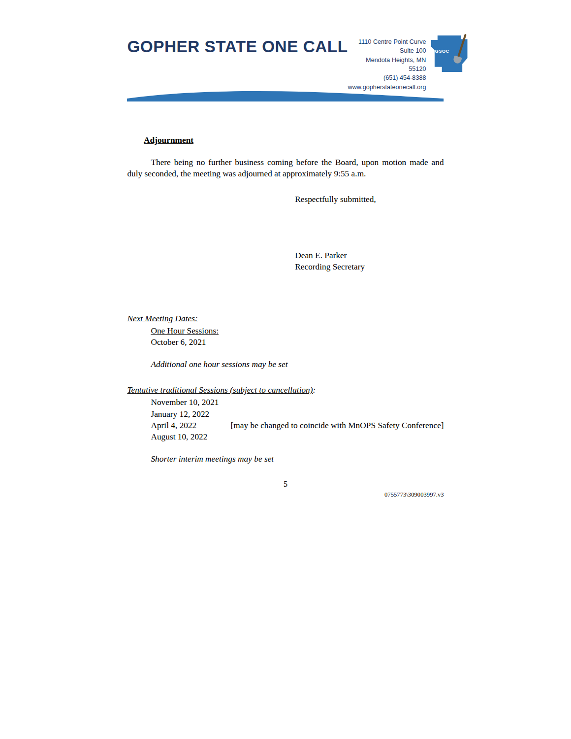GOPHER STATE ONE CALL
1110 Centre Point Curve Suite 100
Mendota Heights, MN 55120
(651) 454-8388
www.gopherstateonecall.org
GSOC
Adjournment
There being no further business coming before the Board, upon motion made and duly seconded, the meeting was adjourned at approximately 9:55 a.m.
Respectfully submitted,
Dean E. Parker
Recording Secretary
Next Meeting Dates:
One Hour Sessions:
October 6, 2021
Additional one hour sessions may be set
Tentative traditional Sessions (subject to cancellation):
November 10, 2021
January 12, 2022
April 4, 2022 [may be changed to coincide with MnOPS Safety Conference]
August 10, 2022
Shorter interim meetings may be set
5
0755773\309003997.v3